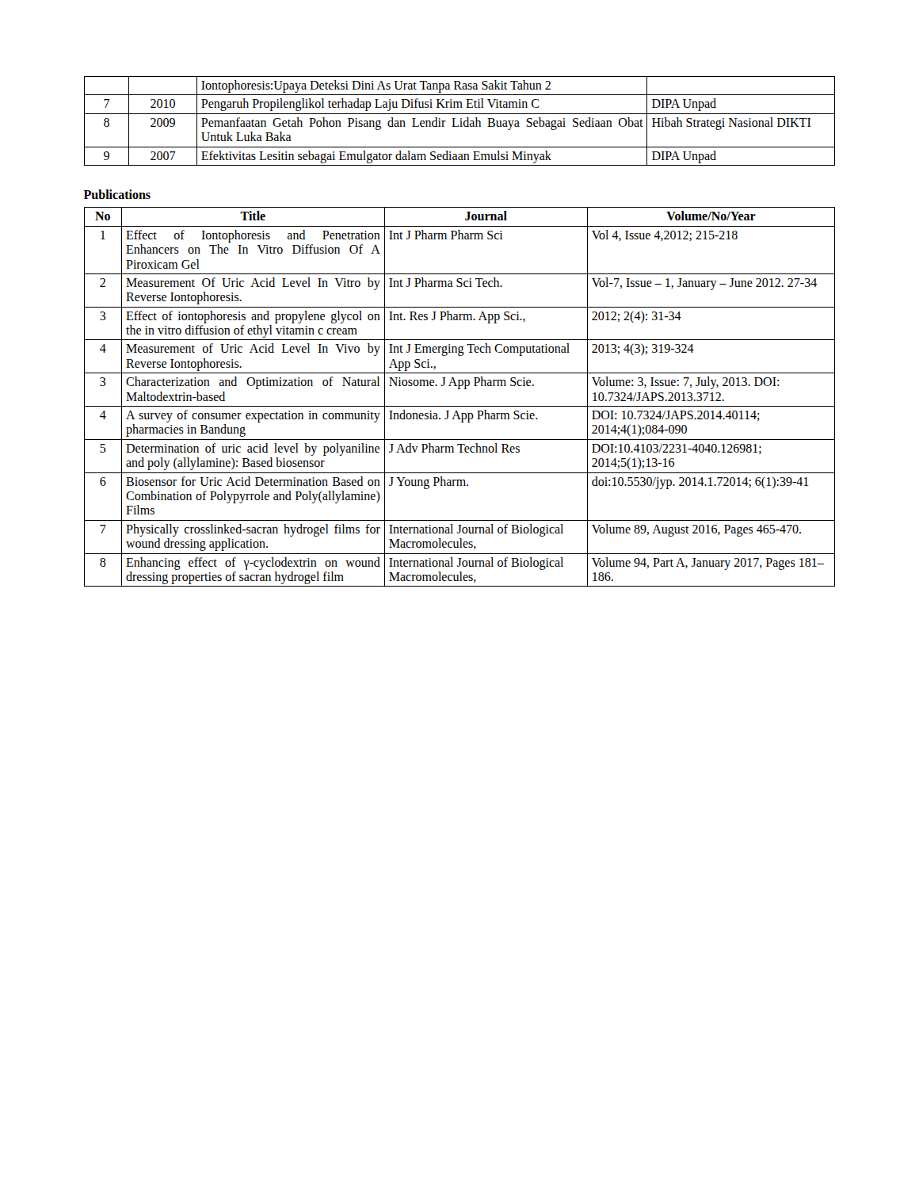| | | Iontophoresis:Upaya Deteksi Dini As Urat Tanpa Rasa Sakit Tahun 2 | |
| 7 | 2010 | Pengaruh Propilenglikol terhadap Laju Difusi Krim Etil Vitamin C | DIPA Unpad |
| 8 | 2009 | Pemanfaatan Getah Pohon Pisang dan Lendir Lidah Buaya Sebagai Sediaan Obat Untuk Luka Baka | Hibah Strategi Nasional DIKTI |
| 9 | 2007 | Efektivitas Lesitin sebagai Emulgator dalam Sediaan Emulsi Minyak | DIPA Unpad |
Publications
| No | Title | Journal | Volume/No/Year |
| --- | --- | --- | --- |
| 1 | Effect of Iontophoresis and Penetration Enhancers on The In Vitro Diffusion Of A Piroxicam Gel | Int J Pharm Pharm Sci | Vol 4, Issue 4,2012; 215-218 |
| 2 | Measurement Of Uric Acid Level In Vitro by Reverse Iontophoresis. | Int J Pharma Sci Tech. | Vol-7, Issue – 1, January – June 2012. 27-34 |
| 3 | Effect of iontophoresis and propylene glycol on the in vitro diffusion of ethyl vitamin c cream | Int. Res J Pharm. App Sci., | 2012; 2(4): 31-34 |
| 4 | Measurement of Uric Acid Level In Vivo by Reverse Iontophoresis. | Int J Emerging Tech Computational App Sci., | 2013; 4(3); 319-324 |
| 3 | Characterization and Optimization of Natural Maltodextrin-based | Niosome. J App Pharm Scie. | Volume: 3, Issue: 7, July, 2013. DOI: 10.7324/JAPS.2013.3712. |
| 4 | A survey of consumer expectation in community pharmacies in Bandung | Indonesia. J App Pharm Scie. | DOI: 10.7324/JAPS.2014.40114; 2014;4(1);084-090 |
| 5 | Determination of uric acid level by polyaniline and poly (allylamine): Based biosensor | J Adv Pharm Technol Res | DOI:10.4103/2231-4040.126981; 2014;5(1);13-16 |
| 6 | Biosensor for Uric Acid Determination Based on Combination of Polypyrrole and Poly(allylamine) Films | J Young Pharm. | doi:10.5530/jyp. 2014.1.72014; 6(1):39-41 |
| 7 | Physically crosslinked-sacran hydrogel films for wound dressing application. | International Journal of Biological Macromolecules, | Volume 89, August 2016, Pages 465-470. |
| 8 | Enhancing effect of γ-cyclodextrin on wound dressing properties of sacran hydrogel film | International Journal of Biological Macromolecules, | Volume 94, Part A, January 2017, Pages 181–186. |